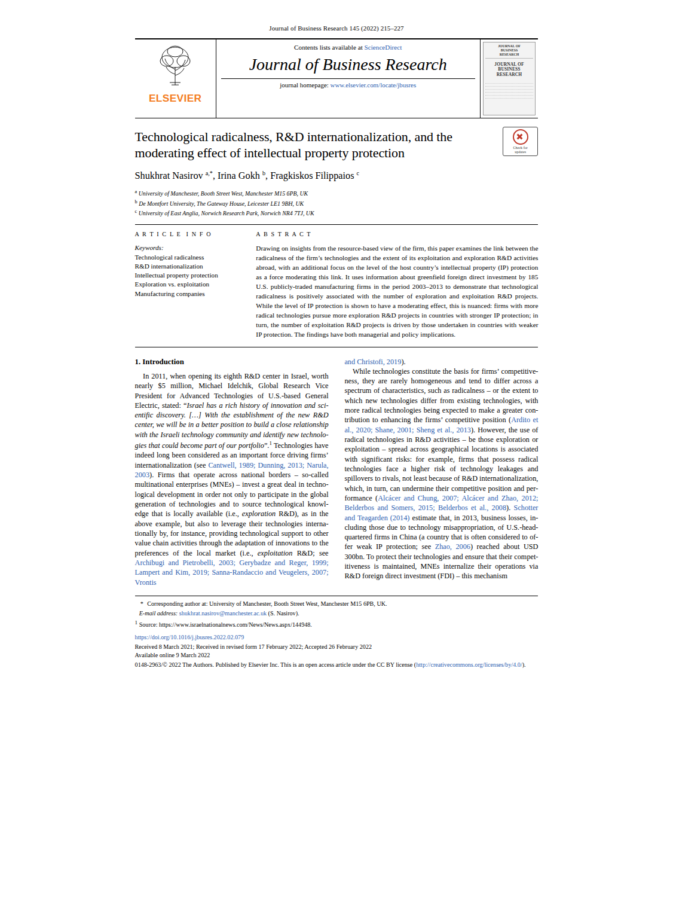Journal of Business Research 145 (2022) 215–227
ELSEVIER
Contents lists available at ScienceDirect
Journal of Business Research
journal homepage: www.elsevier.com/locate/jbusres
JOURNAL OF
BUSINESS
RESEARCH
JOURNAL OF
BUSINESS
RESEARCH
Check for
updates
Technological radicalness, R&D internationalization, and the moderating effect of intellectual property protection
Shukhrat Nasirov a,*, Irina Gokh b, Fragkiskos Filippaios c
a University of Manchester, Booth Street West, Manchester M15 6PB, UK
b De Montfort University, The Gateway House, Leicester LE1 9BH, UK
c University of East Anglia, Norwich Research Park, Norwich NR4 7TJ, UK
A R T I C L E I N F O
Keywords:
Technological radicalness
R&D internationalization
Intellectual property protection
Exploration vs. exploitation
Manufacturing companies
A B S T R A C T
Drawing on insights from the resource-based view of the firm, this paper examines the link between the radicalness of the firm’s technologies and the extent of its exploitation and exploration R&D activities abroad, with an additional focus on the level of the host country’s intellectual property (IP) protection as a force moderating this link. It uses information about greenfield foreign direct investment by 185 U.S. publicly-traded manufacturing firms in the period 2003–2013 to demonstrate that technological radicalness is positively associated with the number of exploration and exploitation R&D projects. While the level of IP protection is shown to have a moderating effect, this is nuanced: firms with more radical technologies pursue more exploration R&D projects in countries with stronger IP protection; in turn, the number of exploitation R&D projects is driven by those undertaken in countries with weaker IP protection. The findings have both managerial and policy implications.
1. Introduction
In 2011, when opening its eighth R&D center in Israel, worth nearly $5 million, Michael Idelchik, Global Research Vice President for Advanced Technologies of U.S.-based General Electric, stated: “Israel has a rich history of innovation and scientific discovery. […] With the establishment of the new R&D center, we will be in a better position to build a close relationship with the Israeli technology community and identify new technologies that could become part of our portfolio”.1 Technologies have indeed long been considered as an important force driving firms’ internationalization (see Cantwell, 1989; Dunning, 2013; Narula, 2003). Firms that operate across national borders – so-called multinational enterprises (MNEs) – invest a great deal in technological development in order not only to participate in the global generation of technologies and to source technological knowledge that is locally available (i.e., exploration R&D), as in the above example, but also to leverage their technologies internationally by, for instance, providing technological support to other value chain activities through the adaptation of innovations to the preferences of the local market (i.e., exploitation R&D; see Archibugi and Pietrobelli, 2003; Gerybadze and Reger, 1999; Lampert and Kim, 2019; Sanna-Randaccio and Veugelers, 2007; Vrontis
and Christofi, 2019).
While technologies constitute the basis for firms’ competitiveness, they are rarely homogeneous and tend to differ across a spectrum of characteristics, such as radicalness – or the extent to which new technologies differ from existing technologies, with more radical technologies being expected to make a greater contribution to enhancing the firms’ competitive position (Ardito et al., 2020; Shane, 2001; Sheng et al., 2013). However, the use of radical technologies in R&D activities – be those exploration or exploitation – spread across geographical locations is associated with significant risks: for example, firms that possess radical technologies face a higher risk of technology leakages and spillovers to rivals, not least because of R&D internationalization, which, in turn, can undermine their competitive position and performance (Alcácer and Chung, 2007; Alcácer and Zhao, 2012; Belderbos and Somers, 2015; Belderbos et al., 2008). Schotter and Teagarden (2014) estimate that, in 2013, business losses, including those due to technology misappropriation, of U.S.-headquartered firms in China (a country that is often considered to offer weak IP protection; see Zhao, 2006) reached about USD 300bn. To protect their technologies and ensure that their competitiveness is maintained, MNEs internalize their operations via R&D foreign direct investment (FDI) – this mechanism
* Corresponding author at: University of Manchester, Booth Street West, Manchester M15 6PB, UK.
E-mail address: shukhrat.nasirov@manchester.ac.uk (S. Nasirov).
1 Source: https://www.israelnationalnews.com/News/News.aspx/144948.
https://doi.org/10.1016/j.jbusres.2022.02.079
Received 8 March 2021; Received in revised form 17 February 2022; Accepted 26 February 2022
Available online 9 March 2022
0148-2963/© 2022 The Authors. Published by Elsevier Inc. This is an open access article under the CC BY license (http://creativecommons.org/licenses/by/4.0/).